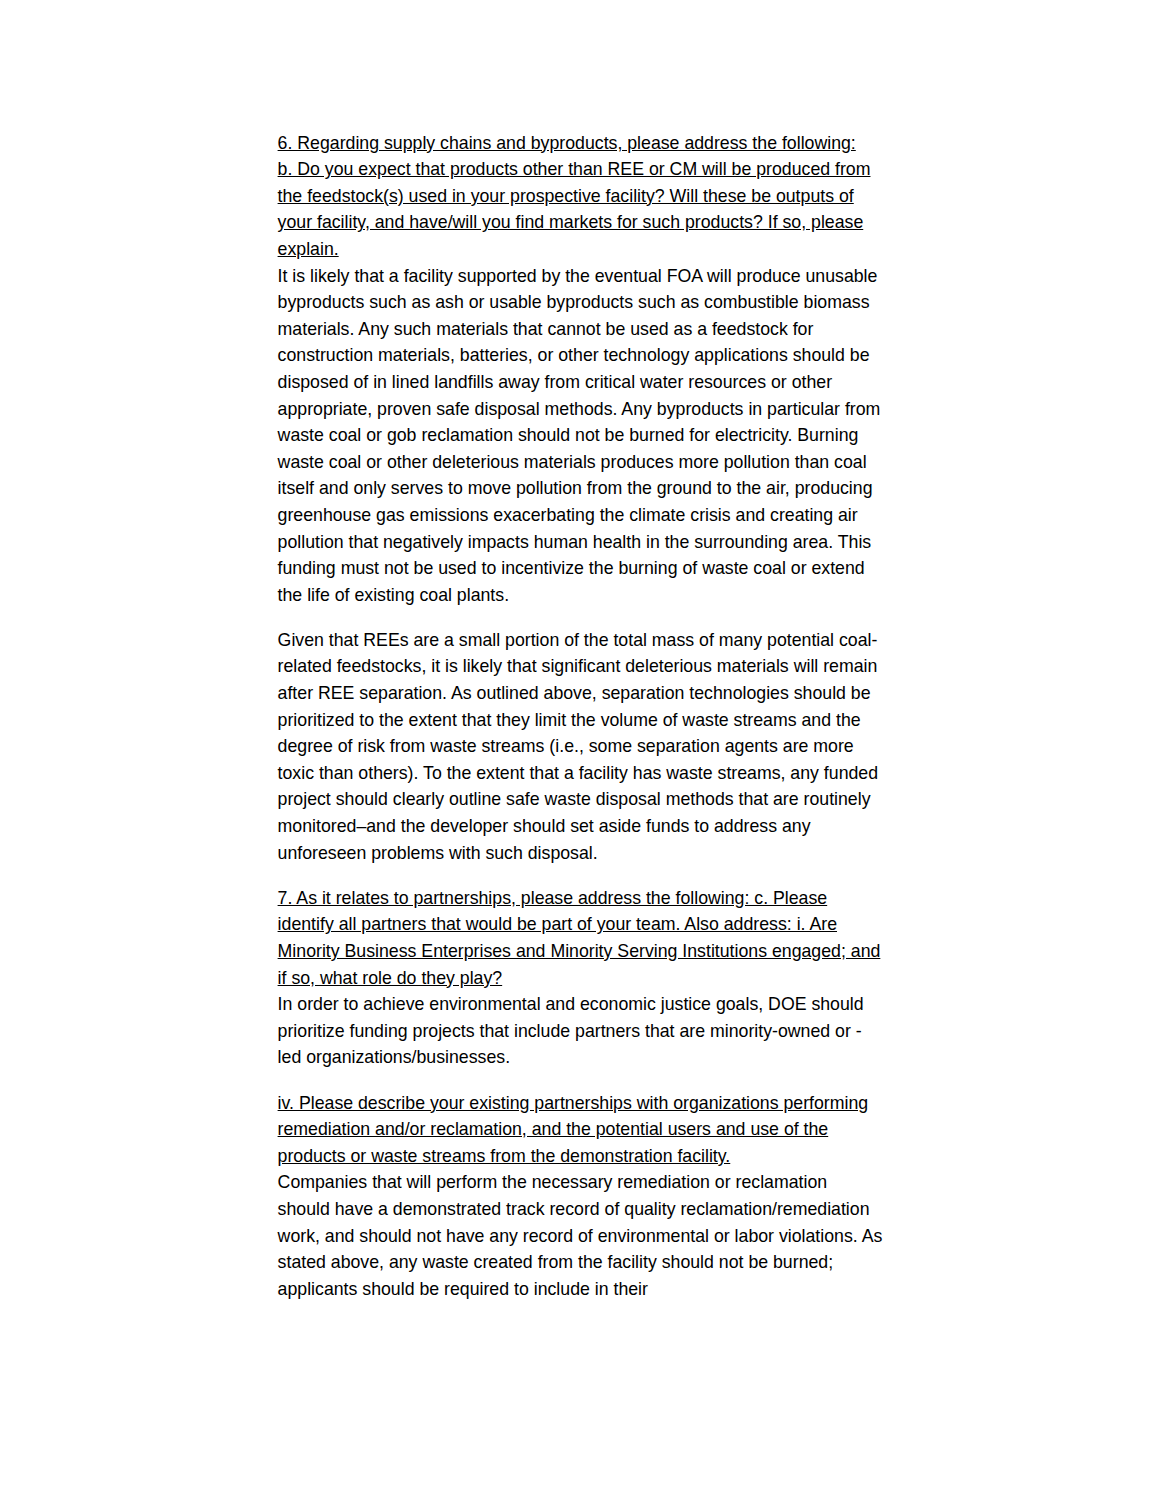6. Regarding supply chains and byproducts, please address the following:
b. Do you expect that products other than REE or CM will be produced from the feedstock(s) used in your prospective facility? Will these be outputs of your facility, and have/will you find markets for such products? If so, please explain.
It is likely that a facility supported by the eventual FOA will produce unusable byproducts such as ash or usable byproducts such as combustible biomass materials. Any such materials that cannot be used as a feedstock for construction materials, batteries, or other technology applications should be disposed of in lined landfills away from critical water resources or other appropriate, proven safe disposal methods. Any byproducts in particular from waste coal or gob reclamation should not be burned for electricity. Burning waste coal or other deleterious materials produces more pollution than coal itself and only serves to move pollution from the ground to the air, producing greenhouse gas emissions exacerbating the climate crisis and creating air pollution that negatively impacts human health in the surrounding area. This funding must not be used to incentivize the burning of waste coal or extend the life of existing coal plants.
Given that REEs are a small portion of the total mass of many potential coal-related feedstocks, it is likely that significant deleterious materials will remain after REE separation. As outlined above, separation technologies should be prioritized to the extent that they limit the volume of waste streams and the degree of risk from waste streams (i.e., some separation agents are more toxic than others). To the extent that a facility has waste streams, any funded project should clearly outline safe waste disposal methods that are routinely monitored–and the developer should set aside funds to address any unforeseen problems with such disposal.
7. As it relates to partnerships, please address the following: c. Please identify all partners that would be part of your team. Also address: i. Are Minority Business Enterprises and Minority Serving Institutions engaged; and if so, what role do they play?
In order to achieve environmental and economic justice goals, DOE should prioritize funding projects that include partners that are minority-owned or -led organizations/businesses.
iv. Please describe your existing partnerships with organizations performing remediation and/or reclamation, and the potential users and use of the products or waste streams from the demonstration facility.
Companies that will perform the necessary remediation or reclamation should have a demonstrated track record of quality reclamation/remediation work, and should not have any record of environmental or labor violations. As stated above, any waste created from the facility should not be burned; applicants should be required to include in their